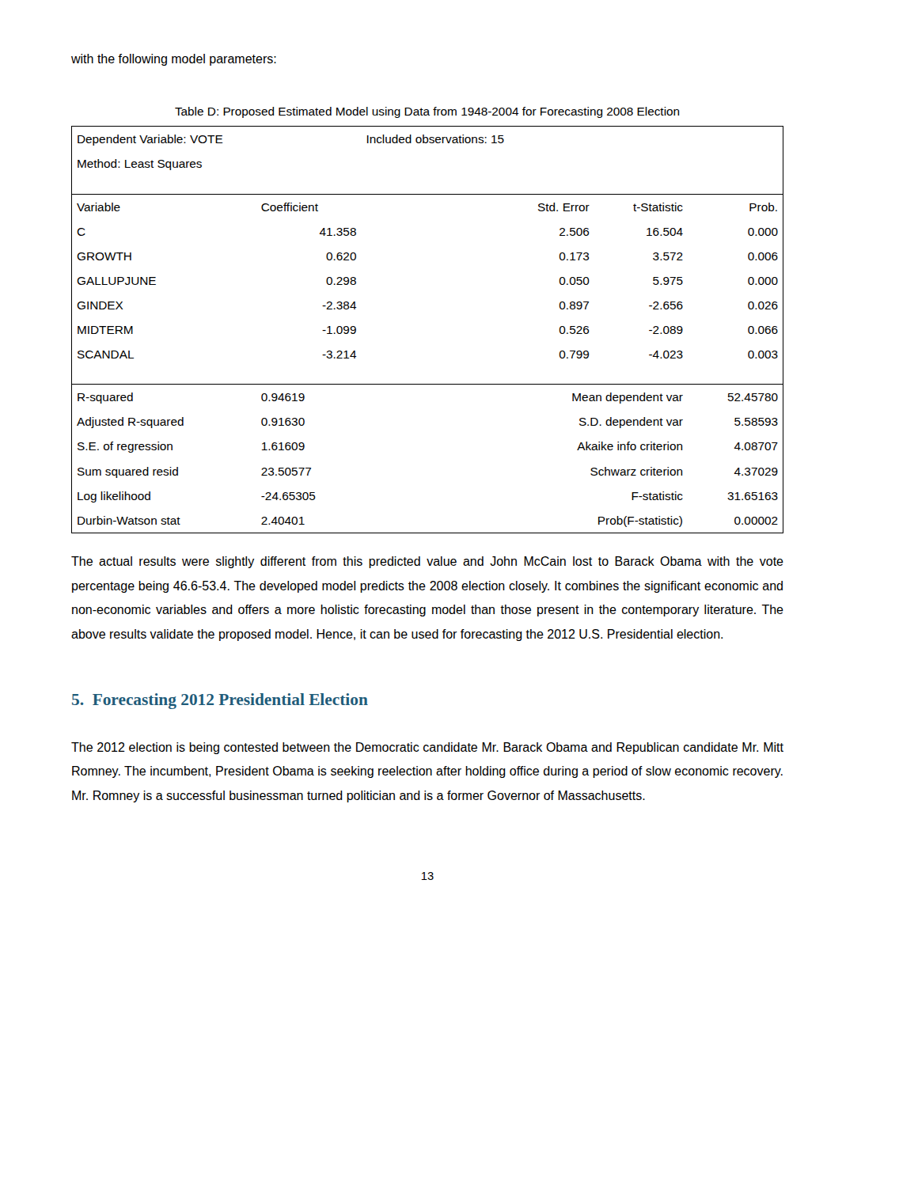with the following model parameters:
Table D: Proposed Estimated Model using Data from 1948-2004 for Forecasting 2008 Election
| Dependent Variable: VOTE | Included observations: 15 | | |
| Method: Least Squares |
| Variable | Coefficient | | Std. Error | t-Statistic | Prob. |
| C | 41.358 | | 2.506 | 16.504 | 0.000 |
| GROWTH | 0.620 | | 0.173 | 3.572 | 0.006 |
| GALLUPJUNE | 0.298 | | 0.050 | 5.975 | 0.000 |
| GINDEX | -2.384 | | 0.897 | -2.656 | 0.026 |
| MIDTERM | -1.099 | | 0.526 | -2.089 | 0.066 |
| SCANDAL | -3.214 | | 0.799 | -4.023 | 0.003 |
| R-squared | 0.94619 | Mean dependent var | 52.45780 |
| Adjusted R-squared | 0.91630 | S.D. dependent var | 5.58593 |
| S.E. of regression | 1.61609 | Akaike info criterion | 4.08707 |
| Sum squared resid | 23.50577 | Schwarz criterion | 4.37029 |
| Log likelihood | -24.65305 | F-statistic | 31.65163 |
| Durbin-Watson stat | 2.40401 | Prob(F-statistic) | 0.00002 |
The actual results were slightly different from this predicted value and John McCain lost to Barack Obama with the vote percentage being 46.6-53.4. The developed model predicts the 2008 election closely. It combines the significant economic and non-economic variables and offers a more holistic forecasting model than those present in the contemporary literature. The above results validate the proposed model. Hence, it can be used for forecasting the 2012 U.S. Presidential election.
5. Forecasting 2012 Presidential Election
The 2012 election is being contested between the Democratic candidate Mr. Barack Obama and Republican candidate Mr. Mitt Romney. The incumbent, President Obama is seeking reelection after holding office during a period of slow economic recovery. Mr. Romney is a successful businessman turned politician and is a former Governor of Massachusetts.
13